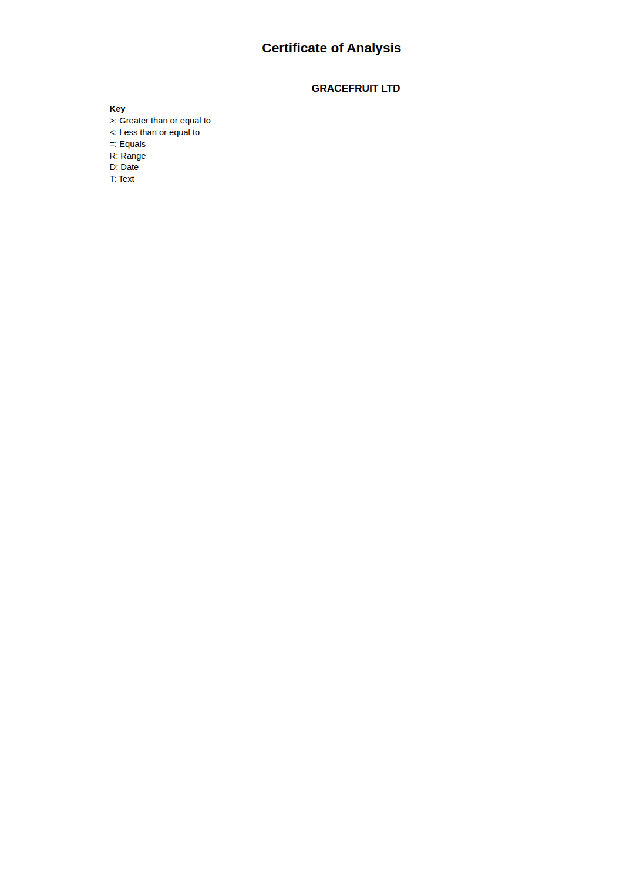Certificate of Analysis
GRACEFRUIT LTD
Key
>: Greater than or equal to
<: Less than or equal to
=: Equals
R: Range
D: Date
T: Text